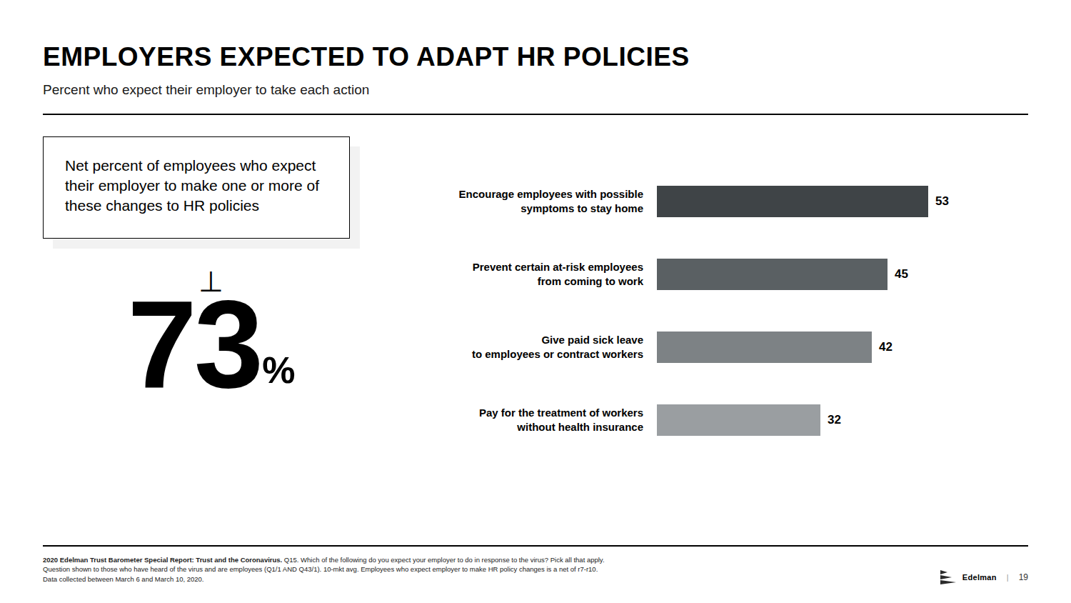EMPLOYERS EXPECTED TO ADAPT HR POLICIES
Percent who expect their employer to take each action
Net percent of employees who expect their employer to make one or more of these changes to HR policies
⊥
73%
| Encourage employees with possible symptoms to stay home | 53 |
| Prevent certain at-risk employees from coming to work | 45 |
| Give paid sick leave to employees or contract workers | 42 |
| Pay for the treatment of workers without health insurance | 32 |
2020 Edelman Trust Barometer Special Report: Trust and the Coronavirus. Q15. Which of the following do you expect your employer to do in response to the virus? Pick all that apply.
Question shown to those who have heard of the virus and are employees (Q1/1 AND Q43/1). 10-mkt avg. Employees who expect employer to make HR policy changes is a net of r7-r10.
Data collected between March 6 and March 10, 2020.
Edelman
| 19